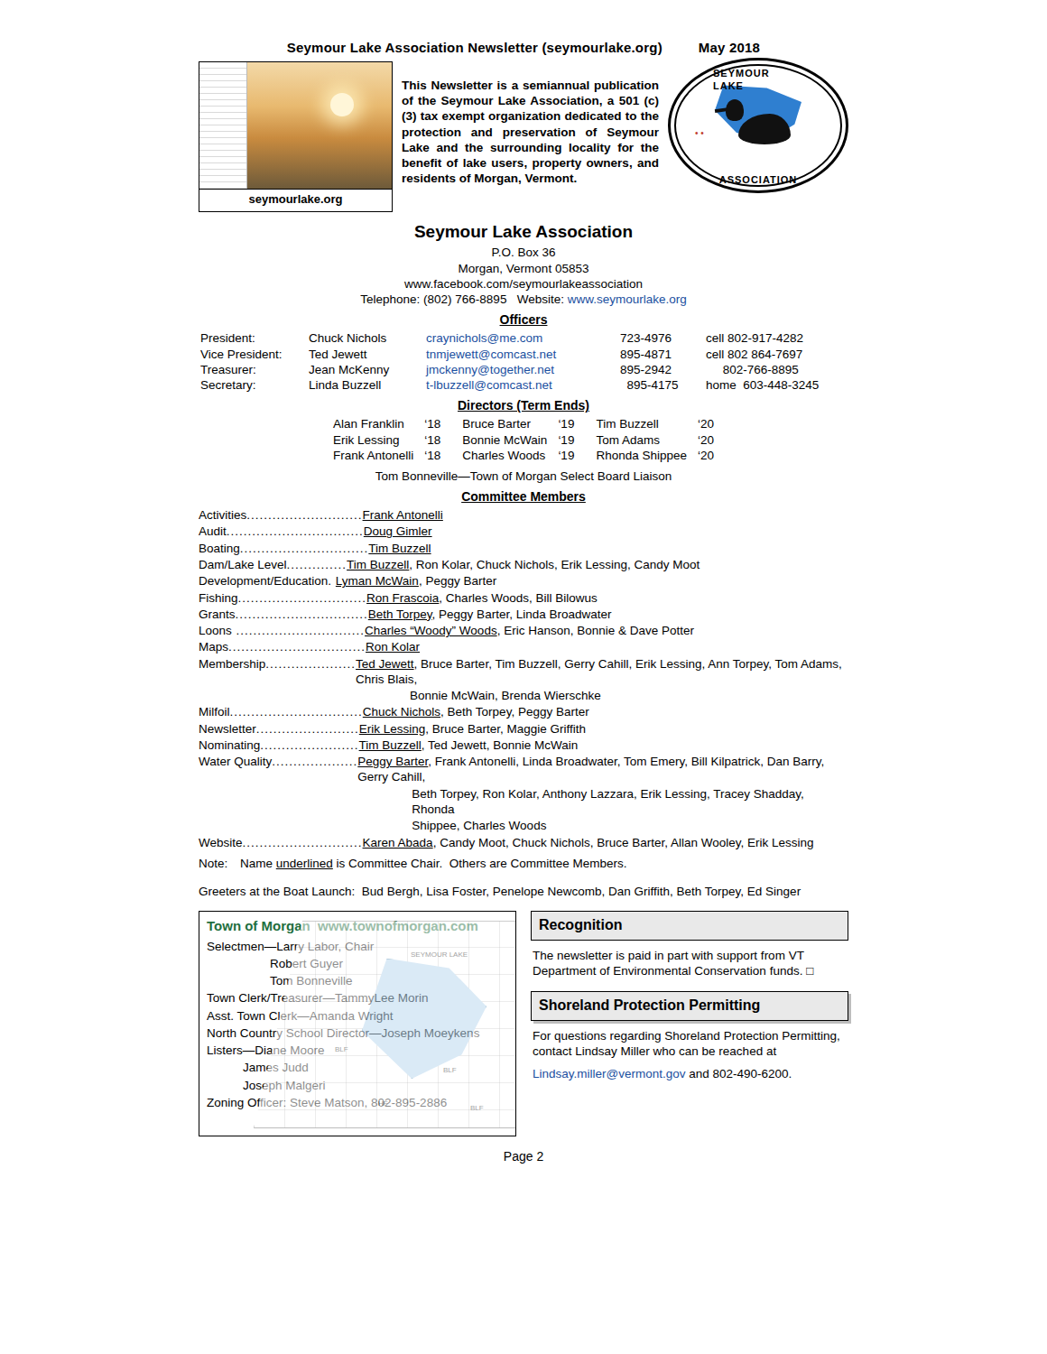Seymour Lake Association Newsletter (seymourlake.org) May 2018
seymourlake.org
This Newsletter is a semiannual publication of the Seymour Lake Association, a 501 (c) (3) tax exempt organization dedicated to the protection and preservation of Seymour Lake and the surrounding locality for the benefit of lake users, property owners, and residents of Morgan, Vermont.
• •
SEYMOUR LAKE ASSOCIATION
Seymour Lake Association
P.O. Box 36
Morgan, Vermont 05853
www.facebook.com/seymourlakeassociation
Telephone: (802) 766-8895 Website: www.seymourlake.org
Officers
| President: | Chuck Nichols | craynichols@me.com | 723-4976 | cell 802-917-4282 |
| Vice President: | Ted Jewett | tnmjewett@comcast.net | 895-4871 | cell 802 864-7697 |
| Treasurer: | Jean McKenny | jmckenny@together.net | 895-2942 | 802-766-8895 |
| Secretary: | Linda Buzzell | t-lbuzzell@comcast.net | 895-4175 | home 603-448-3245 |
Directors (Term Ends)
| Alan Franklin | ‘18 | Bruce Barter | ‘19 | Tim Buzzell | ‘20 |
| Erik Lessing | ‘18 | Bonnie McWain | ‘19 | Tom Adams | ‘20 |
| Frank Antonelli | ‘18 | Charles Woods | ‘19 | Rhonda Shippee | ‘20 |
Tom Bonneville—Town of Morgan Select Board Liaison
Committee Members
Activities........................... Frank Antonelli
Audit................................ Doug Gimler
Boating.............................. Tim Buzzell
Dam/Lake Level.............. Tim Buzzell, Ron Kolar, Chuck Nichols, Erik Lessing, Candy Moot
Development/Education. Lyman McWain, Peggy Barter
Fishing.............................. Ron Frascoia, Charles Woods, Bill Bilowus
Grants............................... Beth Torpey, Peggy Barter, Linda Broadwater
Loons .............................. Charles “Woody” Woods, Eric Hanson, Bonnie & Dave Potter
Maps................................ Ron Kolar
Membership..................... Ted Jewett, Bruce Barter, Tim Buzzell, Gerry Cahill, Erik Lessing, Ann Torpey, Tom Adams, Chris Blais,
Membership..................... Bonnie McWain, Brenda Wierschke
Milfoil............................... Chuck Nichols, Beth Torpey, Peggy Barter
Newsletter........................ Erik Lessing, Bruce Barter, Maggie Griffith
Nominating....................... Tim Buzzell, Ted Jewett, Bonnie McWain
Water Quality.................... Peggy Barter, Frank Antonelli, Linda Broadwater, Tom Emery, Bill Kilpatrick, Dan Barry, Gerry Cahill,
Water Quality.................... Beth Torpey, Ron Kolar, Anthony Lazzara, Erik Lessing, Tracey Shadday, Rhonda
Water Quality.................... Shippee, Charles Woods
Website............................ Karen Abada, Candy Moot, Chuck Nichols, Bruce Barter, Allan Wooley, Erik Lessing
Note: Name underlined is Committee Chair. Others are Committee Members.
Greeters at the Boat Launch: Bud Bergh, Lisa Foster, Penelope Newcomb, Dan Griffith, Beth Torpey, Ed Singer
SEYMOUR LAKE
BLF
BLF
HF
BLF
Town of Morgan www.townofmorgan.com
Selectmen—Larry Labor, Chair
Robert Guyer
Tom Bonneville
Town Clerk/Treasurer—TammyLee Morin
Asst. Town Clerk—Amanda Wright
North Country School Director—Joseph Moeykens
Listers—Diane Moore
James Judd
Joseph Malgeri
Zoning Officer: Steve Matson, 802-895-2886
Recognition
The newsletter is paid in part with support from VT Department of Environmental Conservation funds. □
Shoreland Protection Permitting
For questions regarding Shoreland Protection Permitting, contact Lindsay Miller who can be reached at
Lindsay.miller@vermont.gov and 802-490-6200.
Page 2